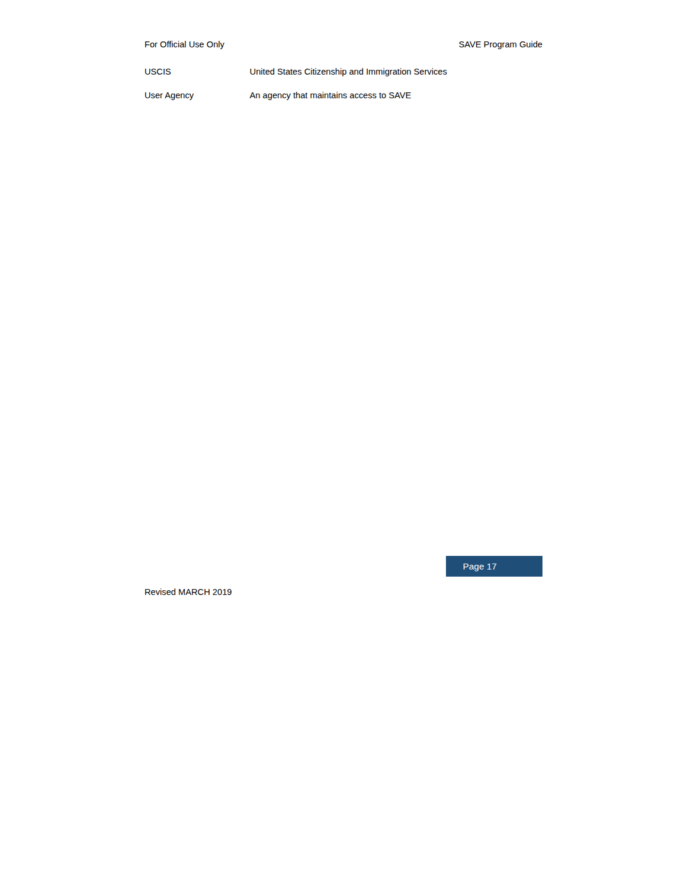For Official Use Only
SAVE Program Guide
USCIS
United States Citizenship and Immigration Services
User Agency
An agency that maintains access to SAVE
Page 17
Revised MARCH 2019